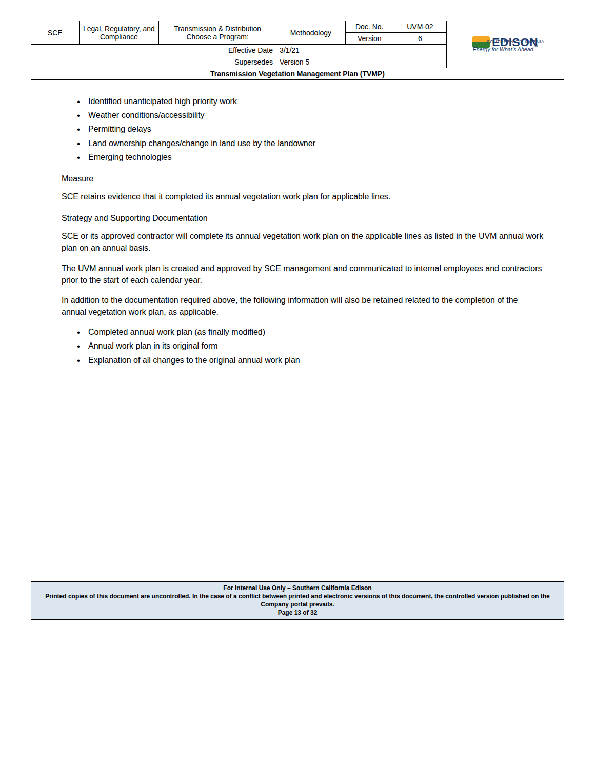| SCE | Legal, Regulatory, and Compliance | Transmission & Distribution Choose a Program: | Methodology | Doc. No. | UVM-02 | EDISON SOUTHERN CALIFORNIA Energy for What’s Ahead ℠ |
| Version | 6 |
| Effective Date | 3/1/21 |
| Supersedes | Version 5 |
| Transmission Vegetation Management Plan (TVMP) |
Identified unanticipated high priority work
Weather conditions/accessibility
Permitting delays
Land ownership changes/change in land use by the landowner
Emerging technologies
Measure
SCE retains evidence that it completed its annual vegetation work plan for applicable lines.
Strategy and Supporting Documentation
SCE or its approved contractor will complete its annual vegetation work plan on the applicable lines as listed in the UVM annual work plan on an annual basis.
The UVM annual work plan is created and approved by SCE management and communicated to internal employees and contractors prior to the start of each calendar year.
In addition to the documentation required above, the following information will also be retained related to the completion of the annual vegetation work plan, as applicable.
Completed annual work plan (as finally modified)
Annual work plan in its original form
Explanation of all changes to the original annual work plan
For Internal Use Only – Southern California Edison
Printed copies of this document are uncontrolled. In the case of a conflict between printed and electronic versions of this document, the controlled version published on the Company portal prevails.
Page 13 of 32